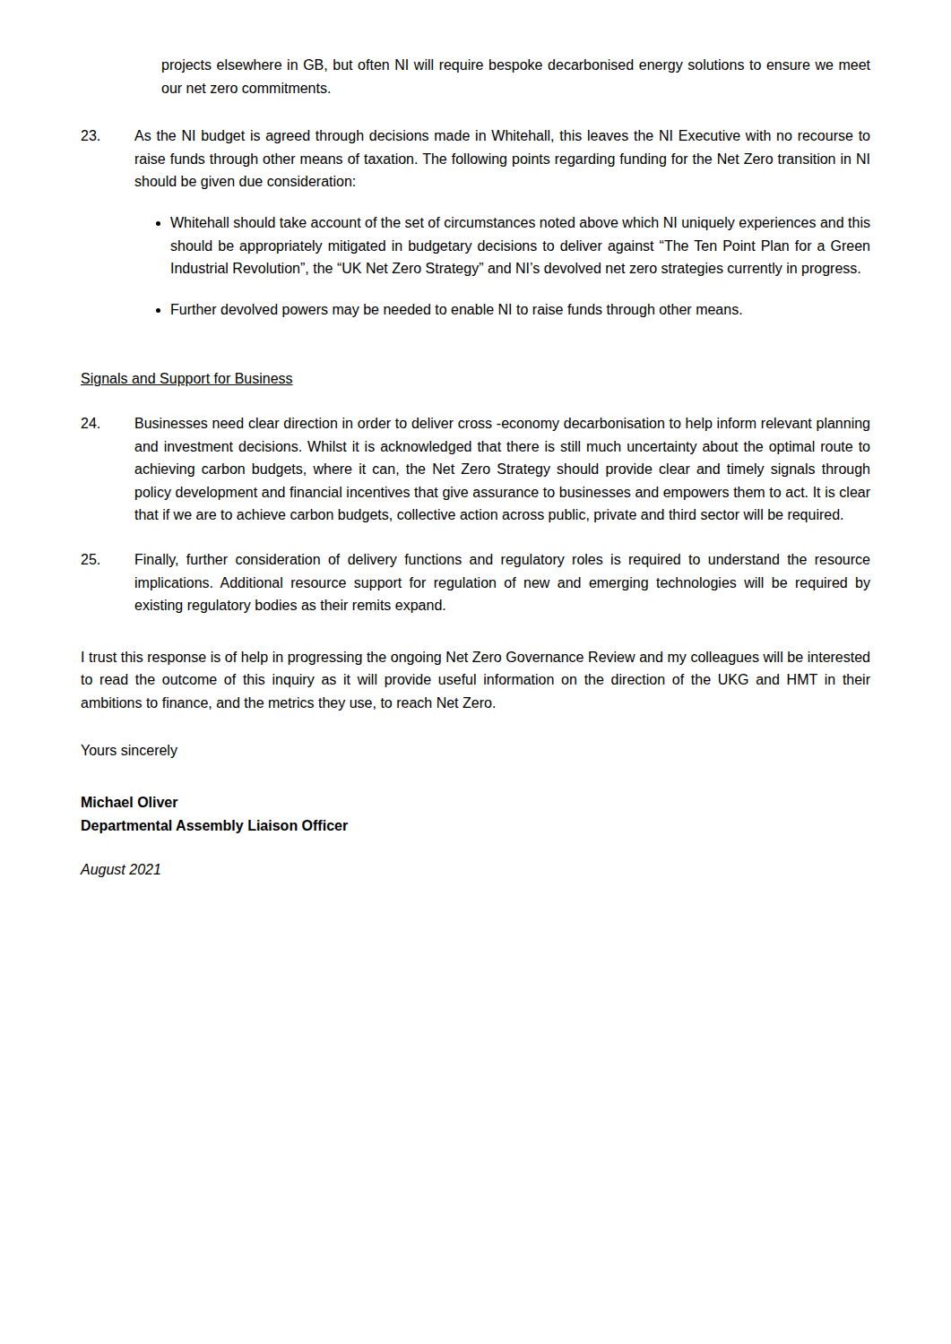projects elsewhere in GB, but often NI will require bespoke decarbonised energy solutions to ensure we meet our net zero commitments.
23.
As the NI budget is agreed through decisions made in Whitehall, this leaves the NI Executive with no recourse to raise funds through other means of taxation. The following points regarding funding for the Net Zero transition in NI should be given due consideration:
Whitehall should take account of the set of circumstances noted above which NI uniquely experiences and this should be appropriately mitigated in budgetary decisions to deliver against “The Ten Point Plan for a Green Industrial Revolution”, the “UK Net Zero Strategy” and NI’s devolved net zero strategies currently in progress.
Further devolved powers may be needed to enable NI to raise funds through other means.
Signals and Support for Business
24.
Businesses need clear direction in order to deliver cross -economy decarbonisation to help inform relevant planning and investment decisions. Whilst it is acknowledged that there is still much uncertainty about the optimal route to achieving carbon budgets, where it can, the Net Zero Strategy should provide clear and timely signals through policy development and financial incentives that give assurance to businesses and empowers them to act. It is clear that if we are to achieve carbon budgets, collective action across public, private and third sector will be required.
25.
Finally, further consideration of delivery functions and regulatory roles is required to understand the resource implications. Additional resource support for regulation of new and emerging technologies will be required by existing regulatory bodies as their remits expand.
I trust this response is of help in progressing the ongoing Net Zero Governance Review and my colleagues will be interested to read the outcome of this inquiry as it will provide useful information on the direction of the UKG and HMT in their ambitions to finance, and the metrics they use, to reach Net Zero.
Yours sincerely
Michael Oliver
Departmental Assembly Liaison Officer
August 2021